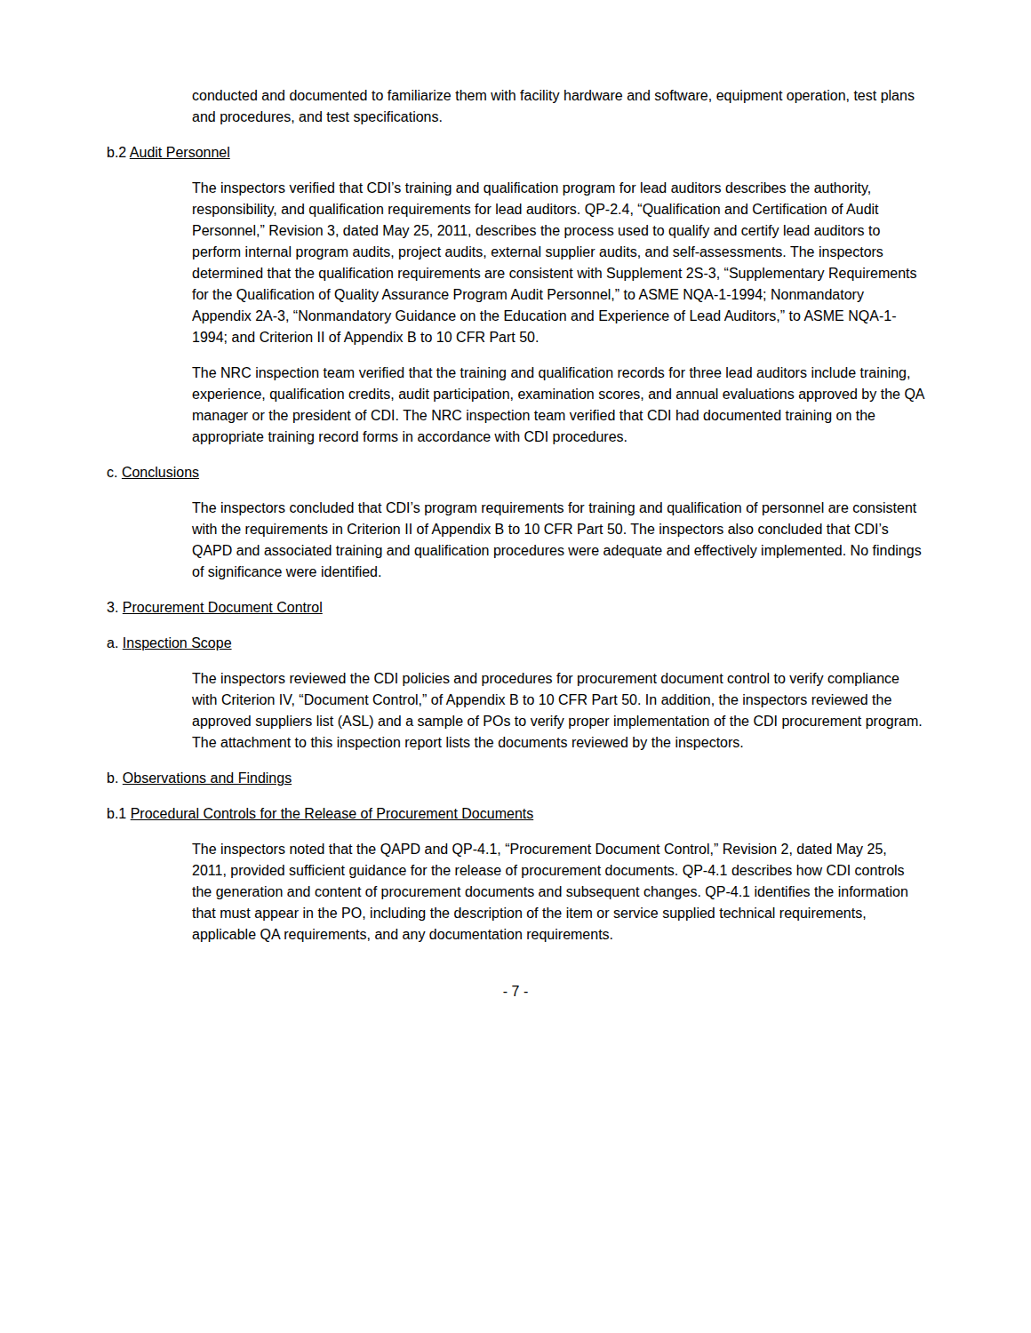conducted and documented to familiarize them with facility hardware and software, equipment operation, test plans and procedures, and test specifications.
b.2 Audit Personnel
The inspectors verified that CDI’s training and qualification program for lead auditors describes the authority, responsibility, and qualification requirements for lead auditors. QP-2.4, “Qualification and Certification of Audit Personnel,” Revision 3, dated May 25, 2011, describes the process used to qualify and certify lead auditors to perform internal program audits, project audits, external supplier audits, and self-assessments. The inspectors determined that the qualification requirements are consistent with Supplement 2S-3, “Supplementary Requirements for the Qualification of Quality Assurance Program Audit Personnel,” to ASME NQA-1-1994; Nonmandatory Appendix 2A-3, “Nonmandatory Guidance on the Education and Experience of Lead Auditors,” to ASME NQA-1-1994; and Criterion II of Appendix B to 10 CFR Part 50.
The NRC inspection team verified that the training and qualification records for three lead auditors include training, experience, qualification credits, audit participation, examination scores, and annual evaluations approved by the QA manager or the president of CDI. The NRC inspection team verified that CDI had documented training on the appropriate training record forms in accordance with CDI procedures.
c. Conclusions
The inspectors concluded that CDI’s program requirements for training and qualification of personnel are consistent with the requirements in Criterion II of Appendix B to 10 CFR Part 50. The inspectors also concluded that CDI’s QAPD and associated training and qualification procedures were adequate and effectively implemented. No findings of significance were identified.
3. Procurement Document Control
a. Inspection Scope
The inspectors reviewed the CDI policies and procedures for procurement document control to verify compliance with Criterion IV, “Document Control,” of Appendix B to 10 CFR Part 50. In addition, the inspectors reviewed the approved suppliers list (ASL) and a sample of POs to verify proper implementation of the CDI procurement program. The attachment to this inspection report lists the documents reviewed by the inspectors.
b. Observations and Findings
b.1 Procedural Controls for the Release of Procurement Documents
The inspectors noted that the QAPD and QP-4.1, “Procurement Document Control,” Revision 2, dated May 25, 2011, provided sufficient guidance for the release of procurement documents. QP-4.1 describes how CDI controls the generation and content of procurement documents and subsequent changes. QP-4.1 identifies the information that must appear in the PO, including the description of the item or service supplied technical requirements, applicable QA requirements, and any documentation requirements.
- 7 -